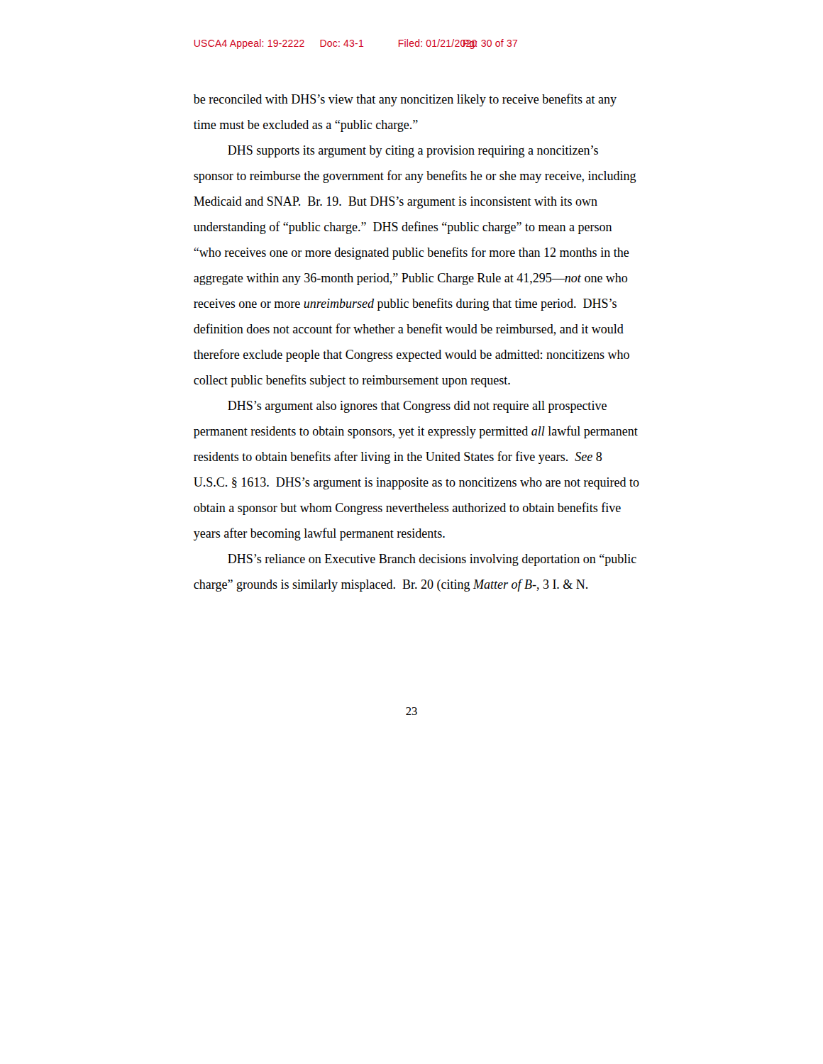USCA4 Appeal: 19-2222 Doc: 43-1 Filed: 01/21/2020 Pg: 30 of 37
be reconciled with DHS’s view that any noncitizen likely to receive benefits at any time must be excluded as a “public charge.”
DHS supports its argument by citing a provision requiring a noncitizen’s sponsor to reimburse the government for any benefits he or she may receive, including Medicaid and SNAP. Br. 19. But DHS’s argument is inconsistent with its own understanding of “public charge.” DHS defines “public charge” to mean a person “who receives one or more designated public benefits for more than 12 months in the aggregate within any 36-month period,” Public Charge Rule at 41,295—not one who receives one or more unreimbursed public benefits during that time period. DHS’s definition does not account for whether a benefit would be reimbursed, and it would therefore exclude people that Congress expected would be admitted: noncitizens who collect public benefits subject to reimbursement upon request.
DHS’s argument also ignores that Congress did not require all prospective permanent residents to obtain sponsors, yet it expressly permitted all lawful permanent residents to obtain benefits after living in the United States for five years. See 8 U.S.C. § 1613. DHS’s argument is inapposite as to noncitizens who are not required to obtain a sponsor but whom Congress nevertheless authorized to obtain benefits five years after becoming lawful permanent residents.
DHS’s reliance on Executive Branch decisions involving deportation on “public charge” grounds is similarly misplaced. Br. 20 (citing Matter of B-, 3 I. & N.
23